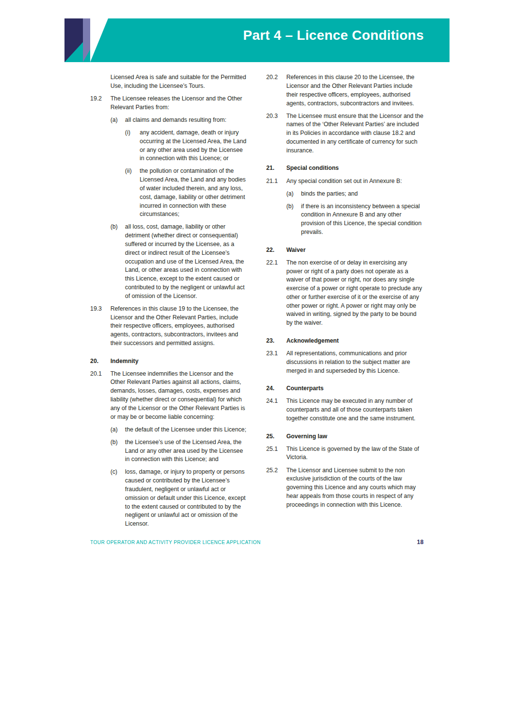Part 4 – Licence Conditions
Licensed Area is safe and suitable for the Permitted Use, including the Licensee’s Tours.
19.2
The Licensee releases the Licensor and the Other Relevant Parties from:
(a)
all claims and demands resulting from:
(i)
any accident, damage, death or injury occurring at the Licensed Area, the Land or any other area used by the Licensee in connection with this Licence; or
(ii)
the pollution or contamination of the Licensed Area, the Land and any bodies of water included therein, and any loss, cost, damage, liability or other detriment incurred in connection with these circumstances;
(b)
all loss, cost, damage, liability or other detriment (whether direct or consequential) suffered or incurred by the Licensee, as a direct or indirect result of the Licensee’s occupation and use of the Licensed Area, the Land, or other areas used in connection with this Licence, except to the extent caused or contributed to by the negligent or unlawful act of omission of the Licensor.
19.3
References in this clause 19 to the Licensee, the Licensor and the Other Relevant Parties, include their respective officers, employees, authorised agents, contractors, subcontractors, invitees and their successors and permitted assigns.
20. Indemnity
20.1
The Licensee indemnifies the Licensor and the Other Relevant Parties against all actions, claims, demands, losses, damages, costs, expenses and liability (whether direct or consequential) for which any of the Licensor or the Other Relevant Parties is or may be or become liable concerning:
(a)
the default of the Licensee under this Licence;
(b)
the Licensee’s use of the Licensed Area, the Land or any other area used by the Licensee in connection with this Licence; and
(c)
loss, damage, or injury to property or persons caused or contributed by the Licensee’s fraudulent, negligent or unlawful act or omission or default under this Licence, except to the extent caused or contributed to by the negligent or unlawful act or omission of the Licensor.
20.2
References in this clause 20 to the Licensee, the Licensor and the Other Relevant Parties include their respective officers, employees, authorised agents, contractors, subcontractors and invitees.
20.3
The Licensee must ensure that the Licensor and the names of the ‘Other Relevant Parties’ are included in its Policies in accordance with clause 18.2 and documented in any certificate of currency for such insurance.
21. Special conditions
21.1
Any special condition set out in Annexure B:
(a)
binds the parties; and
(b)
if there is an inconsistency between a special condition in Annexure B and any other provision of this Licence, the special condition prevails.
22. Waiver
22.1
The non exercise of or delay in exercising any power or right of a party does not operate as a waiver of that power or right, nor does any single exercise of a power or right operate to preclude any other or further exercise of it or the exercise of any other power or right. A power or right may only be waived in writing, signed by the party to be bound by the waiver.
23. Acknowledgement
23.1
All representations, communications and prior discussions in relation to the subject matter are merged in and superseded by this Licence.
24. Counterparts
24.1
This Licence may be executed in any number of counterparts and all of those counterparts taken together constitute one and the same instrument.
25. Governing law
25.1
This Licence is governed by the law of the State of Victoria.
25.2
The Licensor and Licensee submit to the non exclusive jurisdiction of the courts of the law governing this Licence and any courts which may hear appeals from those courts in respect of any proceedings in connection with this Licence.
TOUR OPERATOR AND ACTIVITY PROVIDER LICENCE APPLICATION 18